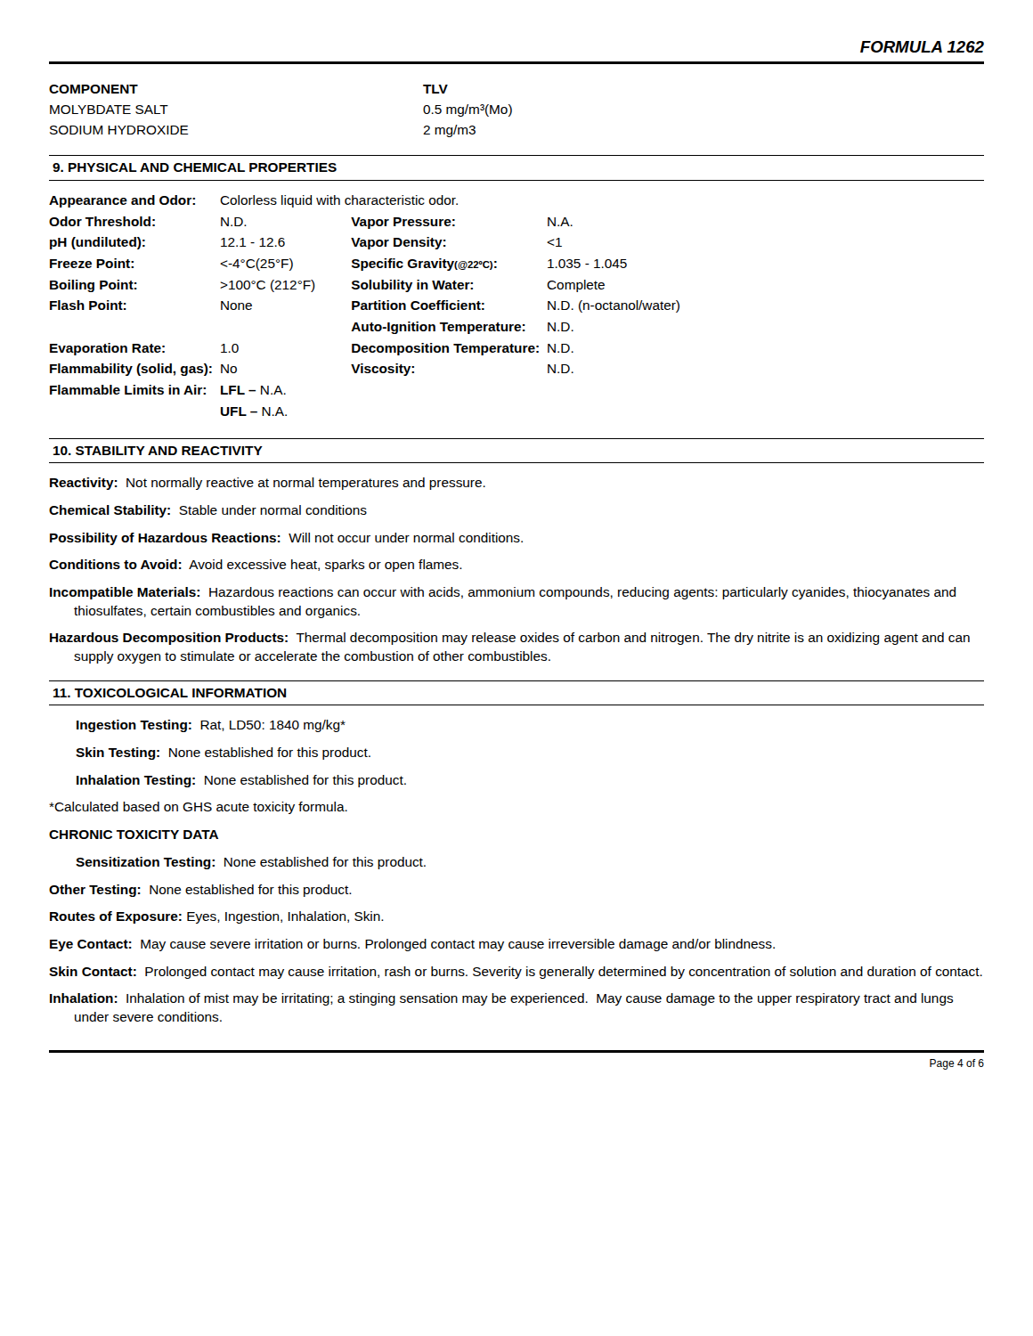FORMULA 1262
| COMPONENT | TLV |
| MOLYBDATE SALT | 0.5 mg/m³(Mo) |
| SODIUM HYDROXIDE | 2 mg/m3 |
9. PHYSICAL AND CHEMICAL PROPERTIES
| Appearance and Odor: | Colorless liquid with characteristic odor. |
| Odor Threshold: | N.D. | Vapor Pressure: | N.A. |
| pH (undiluted): | 12.1 - 12.6 | Vapor Density: | <1 |
| Freeze Point: | <-4°C(25°F) | Specific Gravity (@22ºC) : | 1.035 - 1.045 |
| Boiling Point: | >100°C (212°F) | Solubility in Water: | Complete |
| Flash Point: | None | Partition Coefficient: | N.D. (n-octanol/water) |
| | | Auto-Ignition Temperature: | N.D. |
| Evaporation Rate: | 1.0 | Decomposition Temperature: | N.D. |
| Flammability (solid, gas): | No | Viscosity: | N.D. |
| Flammable Limits in Air: | LFL – N.A. | | |
| | UFL – N.A. | | |
10. STABILITY AND REACTIVITY
Reactivity: Not normally reactive at normal temperatures and pressure.
Chemical Stability: Stable under normal conditions
Possibility of Hazardous Reactions: Will not occur under normal conditions.
Conditions to Avoid: Avoid excessive heat, sparks or open flames.
Incompatible Materials: Hazardous reactions can occur with acids, ammonium compounds, reducing agents: particularly cyanides, thiocyanates and thiosulfates, certain combustibles and organics.
Hazardous Decomposition Products: Thermal decomposition may release oxides of carbon and nitrogen. The dry nitrite is an oxidizing agent and can supply oxygen to stimulate or accelerate the combustion of other combustibles.
11. TOXICOLOGICAL INFORMATION
Ingestion Testing: Rat, LD50: 1840 mg/kg*
Skin Testing: None established for this product.
Inhalation Testing: None established for this product.
*Calculated based on GHS acute toxicity formula.
CHRONIC TOXICITY DATA
Sensitization Testing: None established for this product.
Other Testing: None established for this product.
Routes of Exposure: Eyes, Ingestion, Inhalation, Skin.
Eye Contact: May cause severe irritation or burns. Prolonged contact may cause irreversible damage and/or blindness.
Skin Contact: Prolonged contact may cause irritation, rash or burns. Severity is generally determined by concentration of solution and duration of contact.
Inhalation: Inhalation of mist may be irritating; a stinging sensation may be experienced. May cause damage to the upper respiratory tract and lungs under severe conditions.
Page 4 of 6